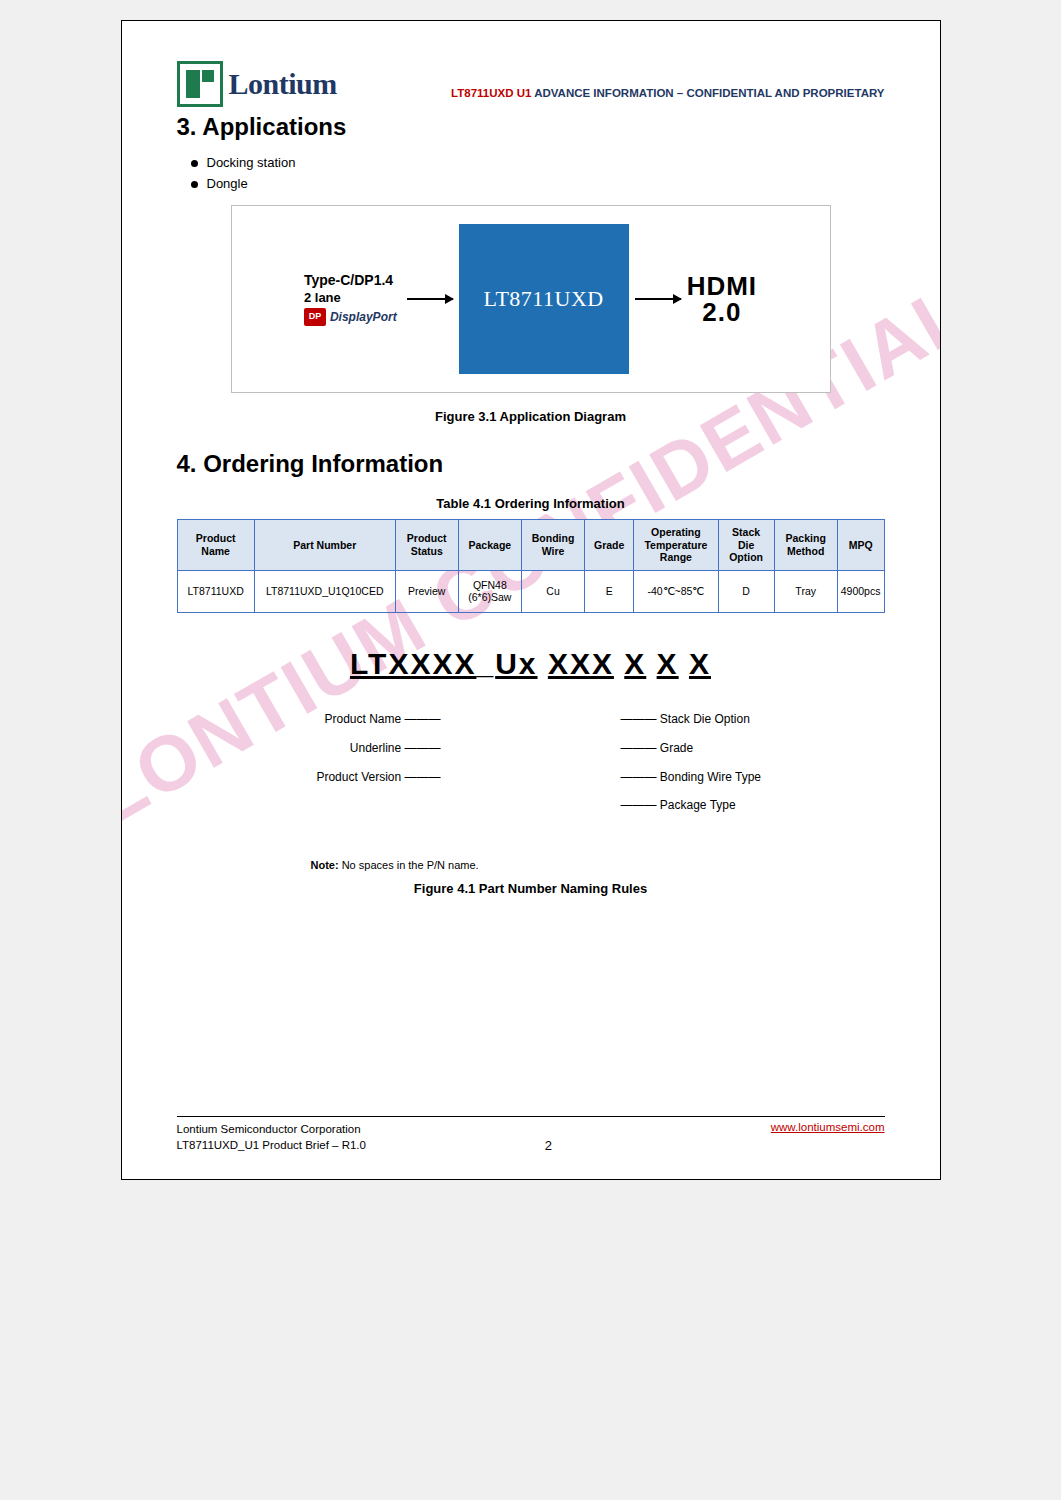LONTIUM CONFIDENTIAL
Lontium
LT8711UXD U1 ADVANCE INFORMATION – CONFIDENTIAL AND PROPRIETARY
3. Applications
Docking station
Dongle
Type-C/DP1.4
2 lane
DP
DisplayPort
LT8711UXD
HDMI
2.0
Figure 3.1 Application Diagram
4. Ordering Information
Table 4.1 Ordering Information
| Product Name | Part Number | Product Status | Package | Bonding Wire | Grade | Operating Temperature Range | Stack Die Option | Packing Method | MPQ |
| --- | --- | --- | --- | --- | --- | --- | --- | --- | --- |
| LT8711UXD | LT8711UXD_U1Q10CED | Preview | QFN48 (6*6)Saw | Cu | E | -40℃~85℃ | D | Tray | 4900pcs |
LTXXXX_Ux XXX X X X
Product Name ———
Underline ———
Product Version ———
——— Stack Die Option
——— Grade
——— Bonding Wire Type
——— Package Type
Note: No spaces in the P/N name.
Figure 4.1 Part Number Naming Rules
Lontium Semiconductor Corporation
LT8711UXD_U1 Product Brief – R1.0
2
www.lontiumsemi.com